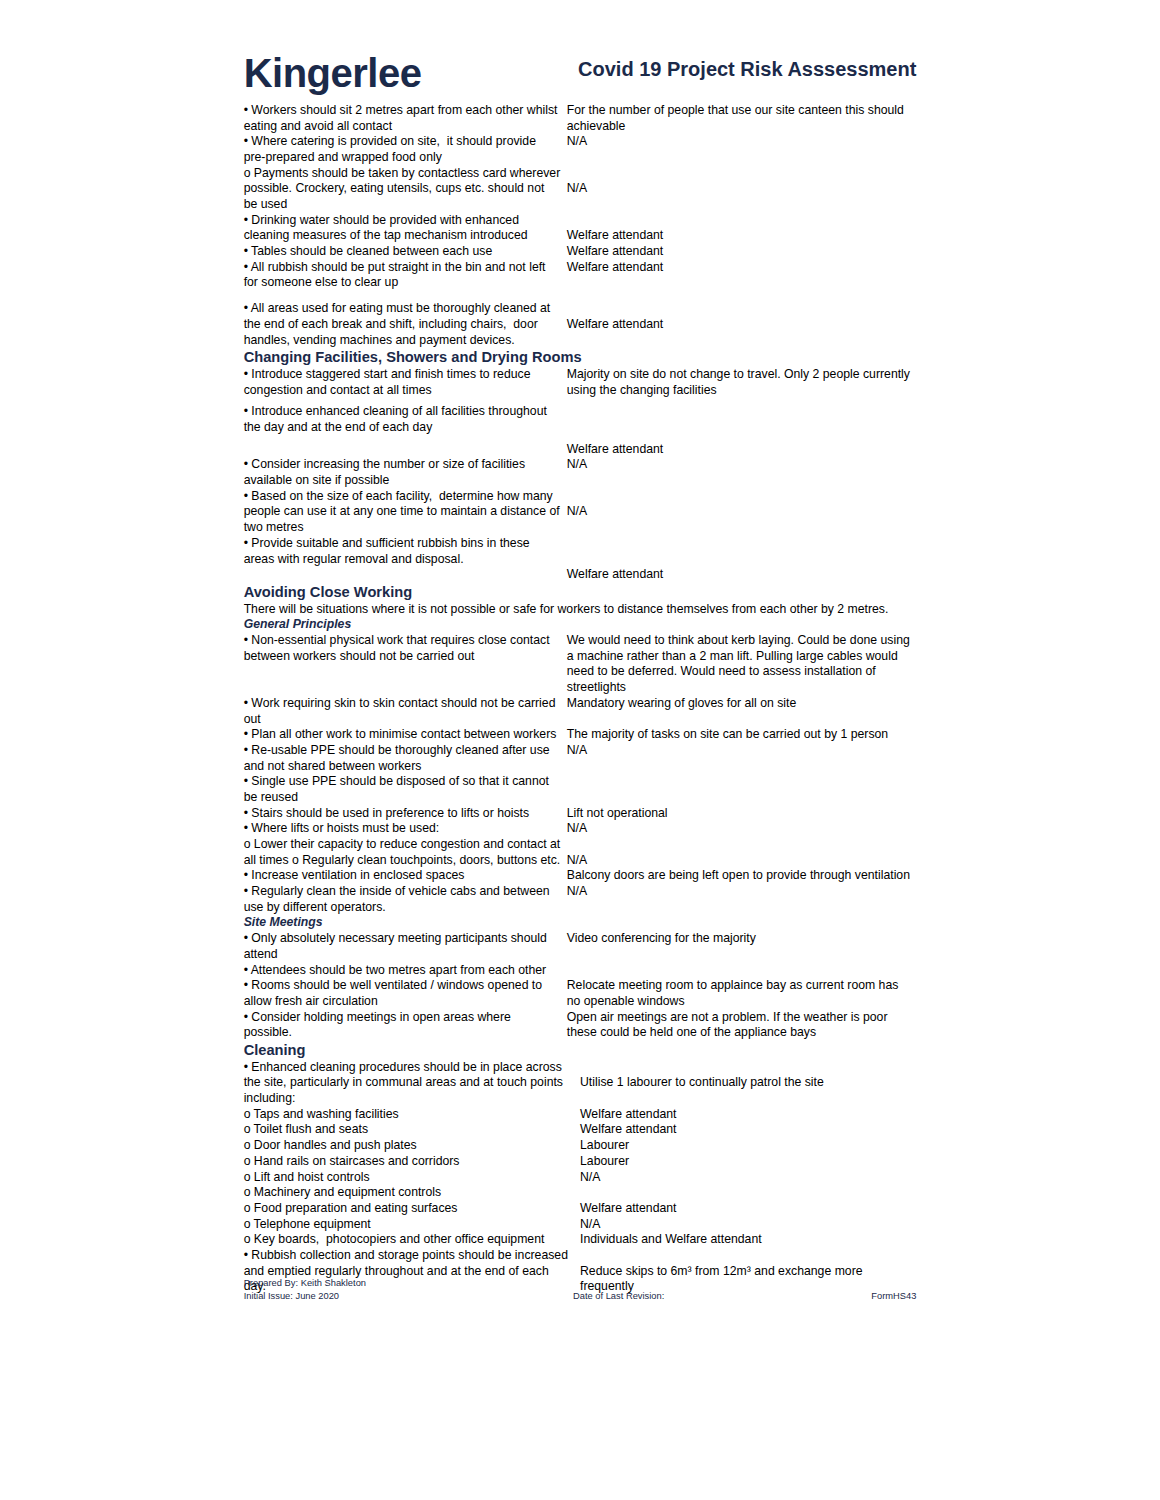Kingerlee
Covid 19 Project Risk Asssessment
| • Workers should sit 2 metres apart from each other whilst eating and avoid all contact | For the number of people that use our site canteen this should achievable |
| • Where catering is provided on site, it should provide pre-prepared and wrapped food only | N/A |
| o Payments should be taken by contactless card wherever possible. Crockery, eating utensils, cups etc. should not be used | N/A |
| • Drinking water should be provided with enhanced cleaning measures of the tap mechanism introduced | Welfare attendant |
| • Tables should be cleaned between each use | Welfare attendant |
| • All rubbish should be put straight in the bin and not left for someone else to clear up | Welfare attendant |
| • All areas used for eating must be thoroughly cleaned at the end of each break and shift, including chairs, door handles, vending machines and payment devices. | Welfare attendant |
| Changing Facilities, Showers and Drying Rooms |
| • Introduce staggered start and finish times to reduce congestion and contact at all times | Majority on site do not change to travel. Only 2 people currently using the changing facilities |
| • Introduce enhanced cleaning of all facilities throughout the day and at the end of each day | |
| | Welfare attendant |
| • Consider increasing the number or size of facilities available on site if possible | N/A |
| • Based on the size of each facility, determine how many people can use it at any one time to maintain a distance of two metres | N/A |
| • Provide suitable and sufficient rubbish bins in these areas with regular removal and disposal. | |
| | Welfare attendant |
| Avoiding Close Working |
| There will be situations where it is not possible or safe for workers to distance themselves from each other by 2 metres. |
| General Principles |
| • Non-essential physical work that requires close contact between workers should not be carried out | We would need to think about kerb laying. Could be done using a machine rather than a 2 man lift. Pulling large cables would need to be deferred. Would need to assess installation of streetlights |
| • Work requiring skin to skin contact should not be carried out | Mandatory wearing of gloves for all on site |
| • Plan all other work to minimise contact between workers | The majority of tasks on site can be carried out by 1 person |
| • Re-usable PPE should be thoroughly cleaned after use and not shared between workers | N/A |
| • Single use PPE should be disposed of so that it cannot be reused | |
| • Stairs should be used in preference to lifts or hoists | Lift not operational |
| • Where lifts or hoists must be used: | N/A |
| o Lower their capacity to reduce congestion and contact at all times o Regularly clean touchpoints, doors, buttons etc. | N/A |
| • Increase ventilation in enclosed spaces | Balcony doors are being left open to provide through ventilation |
| • Regularly clean the inside of vehicle cabs and between use by different operators. | N/A |
| Site Meetings |
| • Only absolutely necessary meeting participants should attend | Video conferencing for the majority |
| • Attendees should be two metres apart from each other | |
| • Rooms should be well ventilated / windows opened to allow fresh air circulation | Relocate meeting room to applaince bay as current room has no openable windows |
| • Consider holding meetings in open areas where possible. | Open air meetings are not a problem. If the weather is poor these could be held one of the appliance bays |
| Cleaning |
| • Enhanced cleaning procedures should be in place across the site, particularly in communal areas and at touch points including: | Utilise 1 labourer to continually patrol the site |
| o Taps and washing facilities | Welfare attendant |
| o Toilet flush and seats | Welfare attendant |
| o Door handles and push plates | Labourer |
| o Hand rails on staircases and corridors | Labourer |
| o Lift and hoist controls | N/A |
| o Machinery and equipment controls | |
| o Food preparation and eating surfaces | Welfare attendant |
| o Telephone equipment | N/A |
| o Key boards, photocopiers and other office equipment | Individuals and Welfare attendant |
| • Rubbish collection and storage points should be increased and emptied regularly throughout and at the end of each day. | Reduce skips to 6m³ from 12m³ and exchange more frequently |
Prepared By: Keith Shakleton
Initial Issue: June 2020
Date of Last Revision:
FormHS43